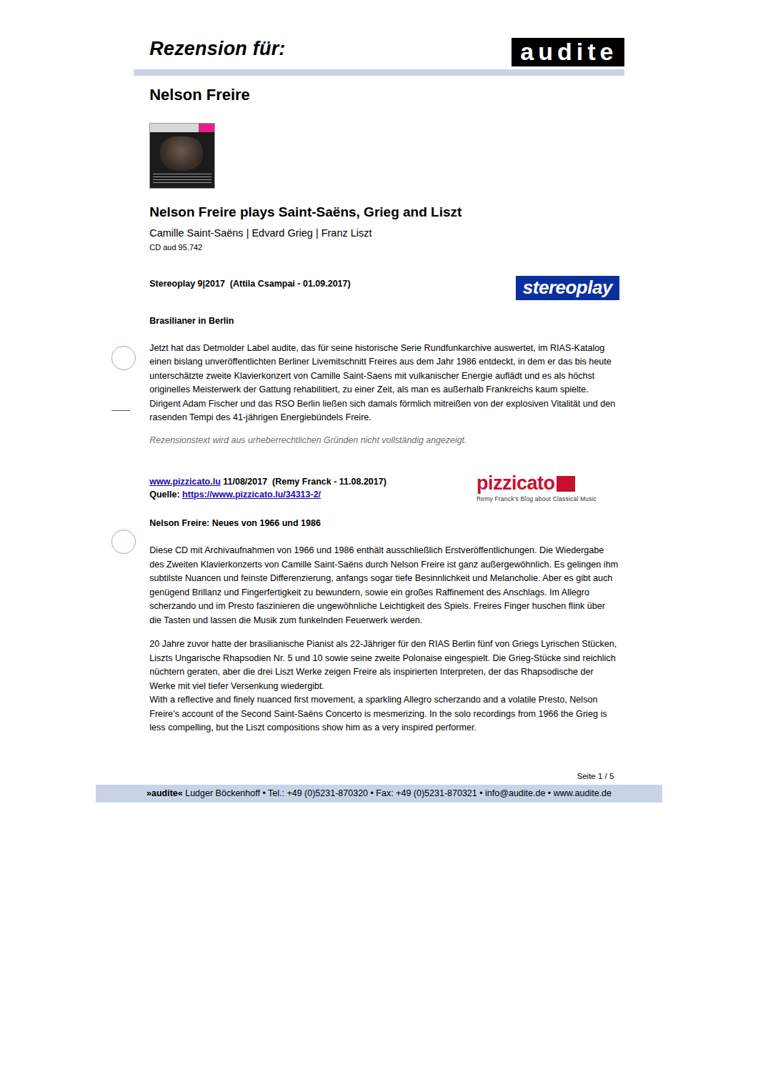Rezension für:
audite
Nelson Freire
Nelson Freire plays Saint-Saëns, Grieg and Liszt
Camille Saint-Saëns | Edvard Grieg | Franz Liszt
CD aud 95.742
Stereoplay 9|2017 (Attila Csampai - 01.09.2017)
stereoplay
Brasilianer in Berlin
Jetzt hat das Detmolder Label audite, das für seine historische Serie Rundfunkarchive auswertet, im RIAS-Katalog einen bislang unveröffentlichten Berliner Livemitschnitt Freires aus dem Jahr 1986 entdeckt, in dem er das bis heute unterschätzte zweite Klavierkonzert von Camille Saint-Saens mit vulkanischer Energie auflädt und es als höchst originelles Meisterwerk der Gattung rehabilitiert, zu einer Zeit, als man es außerhalb Frankreichs kaum spielte. Dirigent Adam Fischer und das RSO Berlin ließen sich damals förmlich mitreißen von der explosiven Vitalität und den rasenden Tempi des 41-jährigen Energiebündels Freire.
Rezensionstext wird aus urheberrechtlichen Gründen nicht vollständig angezeigt.
www.pizzicato.lu 11/08/2017 (Remy Franck - 11.08.2017)
Quelle: https://www.pizzicato.lu/34313-2/
pizzicato
Remy Franck's Blog about Classical Music
Nelson Freire: Neues von 1966 und 1986
Diese CD mit Archivaufnahmen von 1966 und 1986 enthält ausschließlich Erstveröffentlichungen. Die Wiedergabe des Zweiten Klavierkonzerts von Camille Saint-Saëns durch Nelson Freire ist ganz außergewöhnlich. Es gelingen ihm subtilste Nuancen und feinste Differenzierung, anfangs sogar tiefe Besinnlichkeit und Melancholie. Aber es gibt auch genügend Brillanz und Fingerfertigkeit zu bewundern, sowie ein großes Raffinement des Anschlags. Im Allegro scherzando und im Presto faszinieren die ungewöhnliche Leichtigkeit des Spiels. Freires Finger huschen flink über die Tasten und lassen die Musik zum funkelnden Feuerwerk werden.
20 Jahre zuvor hatte der brasilianische Pianist als 22-Jähriger für den RIAS Berlin fünf von Griegs Lyrischen Stücken, Liszts Ungarische Rhapsodien Nr. 5 und 10 sowie seine zweite Polonaise eingespielt. Die Grieg-Stücke sind reichlich nüchtern geraten, aber die drei Liszt Werke zeigen Freire als inspirierten Interpreten, der das Rhapsodische der Werke mit viel tiefer Versenkung wiedergibt.
With a reflective and finely nuanced first movement, a sparkling Allegro scherzando and a volatile Presto, Nelson Freire’s account of the Second Saint-Saëns Concerto is mesmerizing. In the solo recordings from 1966 the Grieg is less compelling, but the Liszt compositions show him as a very inspired performer.
Seite 1 / 5
»audite« Ludger Böckenhoff • Tel.: +49 (0)5231-870320 • Fax: +49 (0)5231-870321 • info@audite.de • www.audite.de